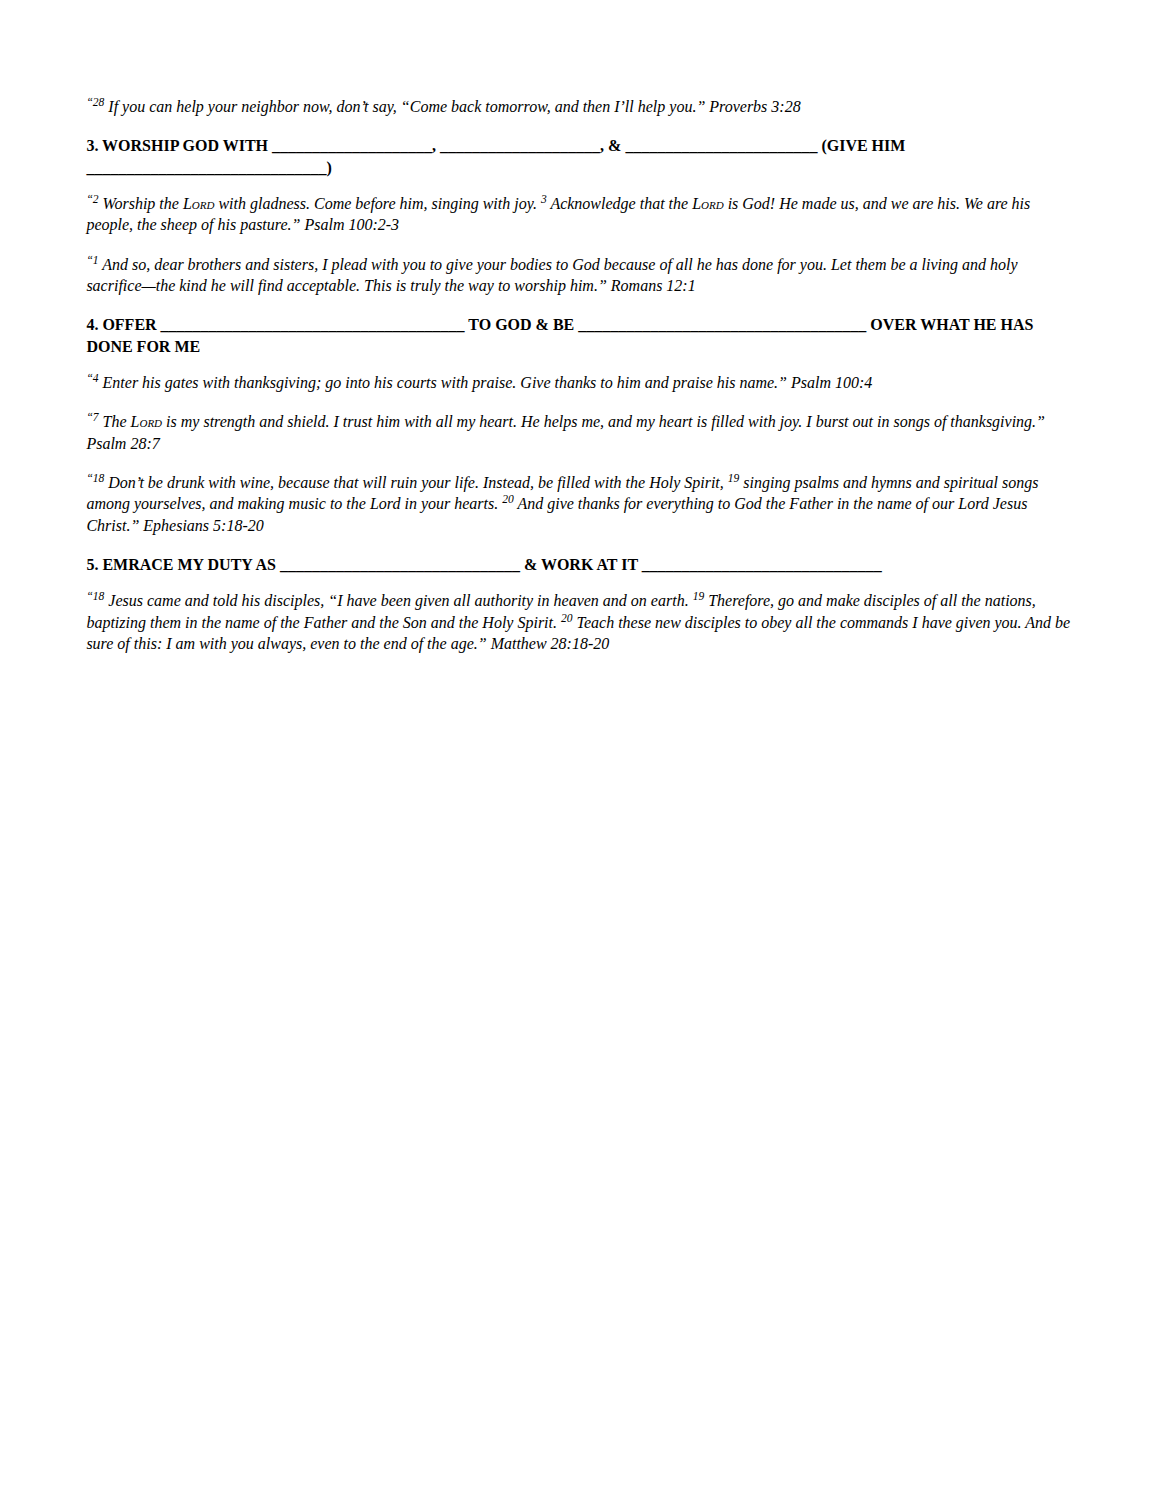“28 If you can help your neighbor now, don’t say, “Come back tomorrow, and then I’ll help you.” Proverbs 3:28
3. WORSHIP GOD WITH ____________________, ____________________, & ________________________ (GIVE HIM ______________________________)
“2 Worship the Lord with gladness. Come before him, singing with joy. 3 Acknowledge that the Lord is God! He made us, and we are his. We are his people, the sheep of his pasture.” Psalm 100:2-3
“1 And so, dear brothers and sisters, I plead with you to give your bodies to God because of all he has done for you. Let them be a living and holy sacrifice—the kind he will find acceptable. This is truly the way to worship him.” Romans 12:1
4. OFFER ______________________________________ TO GOD & BE ____________________________________ OVER WHAT HE HAS DONE FOR ME
“4 Enter his gates with thanksgiving; go into his courts with praise. Give thanks to him and praise his name.” Psalm 100:4
“7 The Lord is my strength and shield. I trust him with all my heart. He helps me, and my heart is filled with joy. I burst out in songs of thanksgiving.” Psalm 28:7
“18 Don’t be drunk with wine, because that will ruin your life. Instead, be filled with the Holy Spirit, 19 singing psalms and hymns and spiritual songs among yourselves, and making music to the Lord in your hearts. 20 And give thanks for everything to God the Father in the name of our Lord Jesus Christ.” Ephesians 5:18-20
5. EMRACE MY DUTY AS ______________________________ & WORK AT IT ______________________________
“18 Jesus came and told his disciples, “I have been given all authority in heaven and on earth. 19 Therefore, go and make disciples of all the nations, baptizing them in the name of the Father and the Son and the Holy Spirit. 20 Teach these new disciples to obey all the commands I have given you. And be sure of this: I am with you always, even to the end of the age.” Matthew 28:18-20